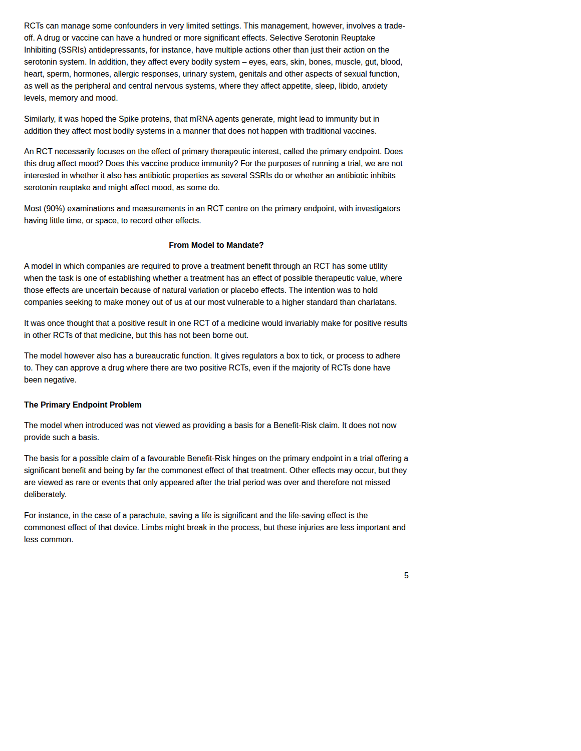RCTs can manage some confounders in very limited settings. This management, however, involves a trade-off. A drug or vaccine can have a hundred or more significant effects. Selective Serotonin Reuptake Inhibiting (SSRIs) antidepressants, for instance, have multiple actions other than just their action on the serotonin system. In addition, they affect every bodily system – eyes, ears, skin, bones, muscle, gut, blood, heart, sperm, hormones, allergic responses, urinary system, genitals and other aspects of sexual function, as well as the peripheral and central nervous systems, where they affect appetite, sleep, libido, anxiety levels, memory and mood.
Similarly, it was hoped the Spike proteins, that mRNA agents generate, might lead to immunity but in addition they affect most bodily systems in a manner that does not happen with traditional vaccines.
An RCT necessarily focuses on the effect of primary therapeutic interest, called the primary endpoint. Does this drug affect mood? Does this vaccine produce immunity? For the purposes of running a trial, we are not interested in whether it also has antibiotic properties as several SSRIs do or whether an antibiotic inhibits serotonin reuptake and might affect mood, as some do.
Most (90%) examinations and measurements in an RCT centre on the primary endpoint, with investigators having little time, or space, to record other effects.
From Model to Mandate?
A model in which companies are required to prove a treatment benefit through an RCT has some utility when the task is one of establishing whether a treatment has an effect of possible therapeutic value, where those effects are uncertain because of natural variation or placebo effects. The intention was to hold companies seeking to make money out of us at our most vulnerable to a higher standard than charlatans.
It was once thought that a positive result in one RCT of a medicine would invariably make for positive results in other RCTs of that medicine, but this has not been borne out.
The model however also has a bureaucratic function. It gives regulators a box to tick, or process to adhere to. They can approve a drug where there are two positive RCTs, even if the majority of RCTs done have been negative.
The Primary Endpoint Problem
The model when introduced was not viewed as providing a basis for a Benefit-Risk claim. It does not now provide such a basis.
The basis for a possible claim of a favourable Benefit-Risk hinges on the primary endpoint in a trial offering a significant benefit and being by far the commonest effect of that treatment. Other effects may occur, but they are viewed as rare or events that only appeared after the trial period was over and therefore not missed deliberately.
For instance, in the case of a parachute, saving a life is significant and the life-saving effect is the commonest effect of that device. Limbs might break in the process, but these injuries are less important and less common.
5